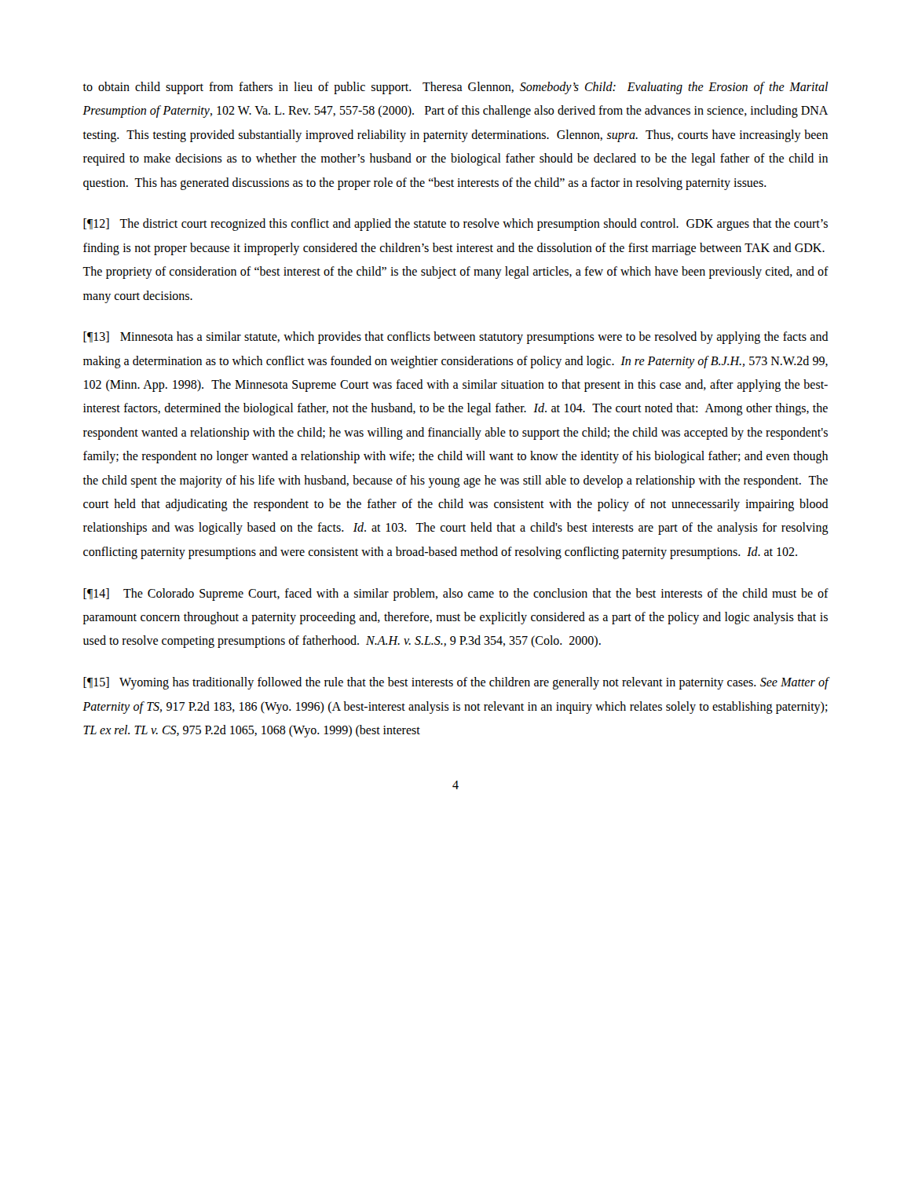to obtain child support from fathers in lieu of public support. Theresa Glennon, Somebody’s Child: Evaluating the Erosion of the Marital Presumption of Paternity, 102 W. Va. L. Rev. 547, 557-58 (2000). Part of this challenge also derived from the advances in science, including DNA testing. This testing provided substantially improved reliability in paternity determinations. Glennon, supra. Thus, courts have increasingly been required to make decisions as to whether the mother’s husband or the biological father should be declared to be the legal father of the child in question. This has generated discussions as to the proper role of the “best interests of the child” as a factor in resolving paternity issues.
[¶12] The district court recognized this conflict and applied the statute to resolve which presumption should control. GDK argues that the court’s finding is not proper because it improperly considered the children’s best interest and the dissolution of the first marriage between TAK and GDK. The propriety of consideration of “best interest of the child” is the subject of many legal articles, a few of which have been previously cited, and of many court decisions.
[¶13] Minnesota has a similar statute, which provides that conflicts between statutory presumptions were to be resolved by applying the facts and making a determination as to which conflict was founded on weightier considerations of policy and logic. In re Paternity of B.J.H., 573 N.W.2d 99, 102 (Minn. App. 1998). The Minnesota Supreme Court was faced with a similar situation to that present in this case and, after applying the best-interest factors, determined the biological father, not the husband, to be the legal father. Id. at 104. The court noted that: Among other things, the respondent wanted a relationship with the child; he was willing and financially able to support the child; the child was accepted by the respondent's family; the respondent no longer wanted a relationship with wife; the child will want to know the identity of his biological father; and even though the child spent the majority of his life with husband, because of his young age he was still able to develop a relationship with the respondent. The court held that adjudicating the respondent to be the father of the child was consistent with the policy of not unnecessarily impairing blood relationships and was logically based on the facts. Id. at 103. The court held that a child's best interests are part of the analysis for resolving conflicting paternity presumptions and were consistent with a broad-based method of resolving conflicting paternity presumptions. Id. at 102.
[¶14] The Colorado Supreme Court, faced with a similar problem, also came to the conclusion that the best interests of the child must be of paramount concern throughout a paternity proceeding and, therefore, must be explicitly considered as a part of the policy and logic analysis that is used to resolve competing presumptions of fatherhood. N.A.H. v. S.L.S., 9 P.3d 354, 357 (Colo. 2000).
[¶15] Wyoming has traditionally followed the rule that the best interests of the children are generally not relevant in paternity cases. See Matter of Paternity of TS, 917 P.2d 183, 186 (Wyo. 1996) (A best-interest analysis is not relevant in an inquiry which relates solely to establishing paternity); TL ex rel. TL v. CS, 975 P.2d 1065, 1068 (Wyo. 1999) (best interest
4